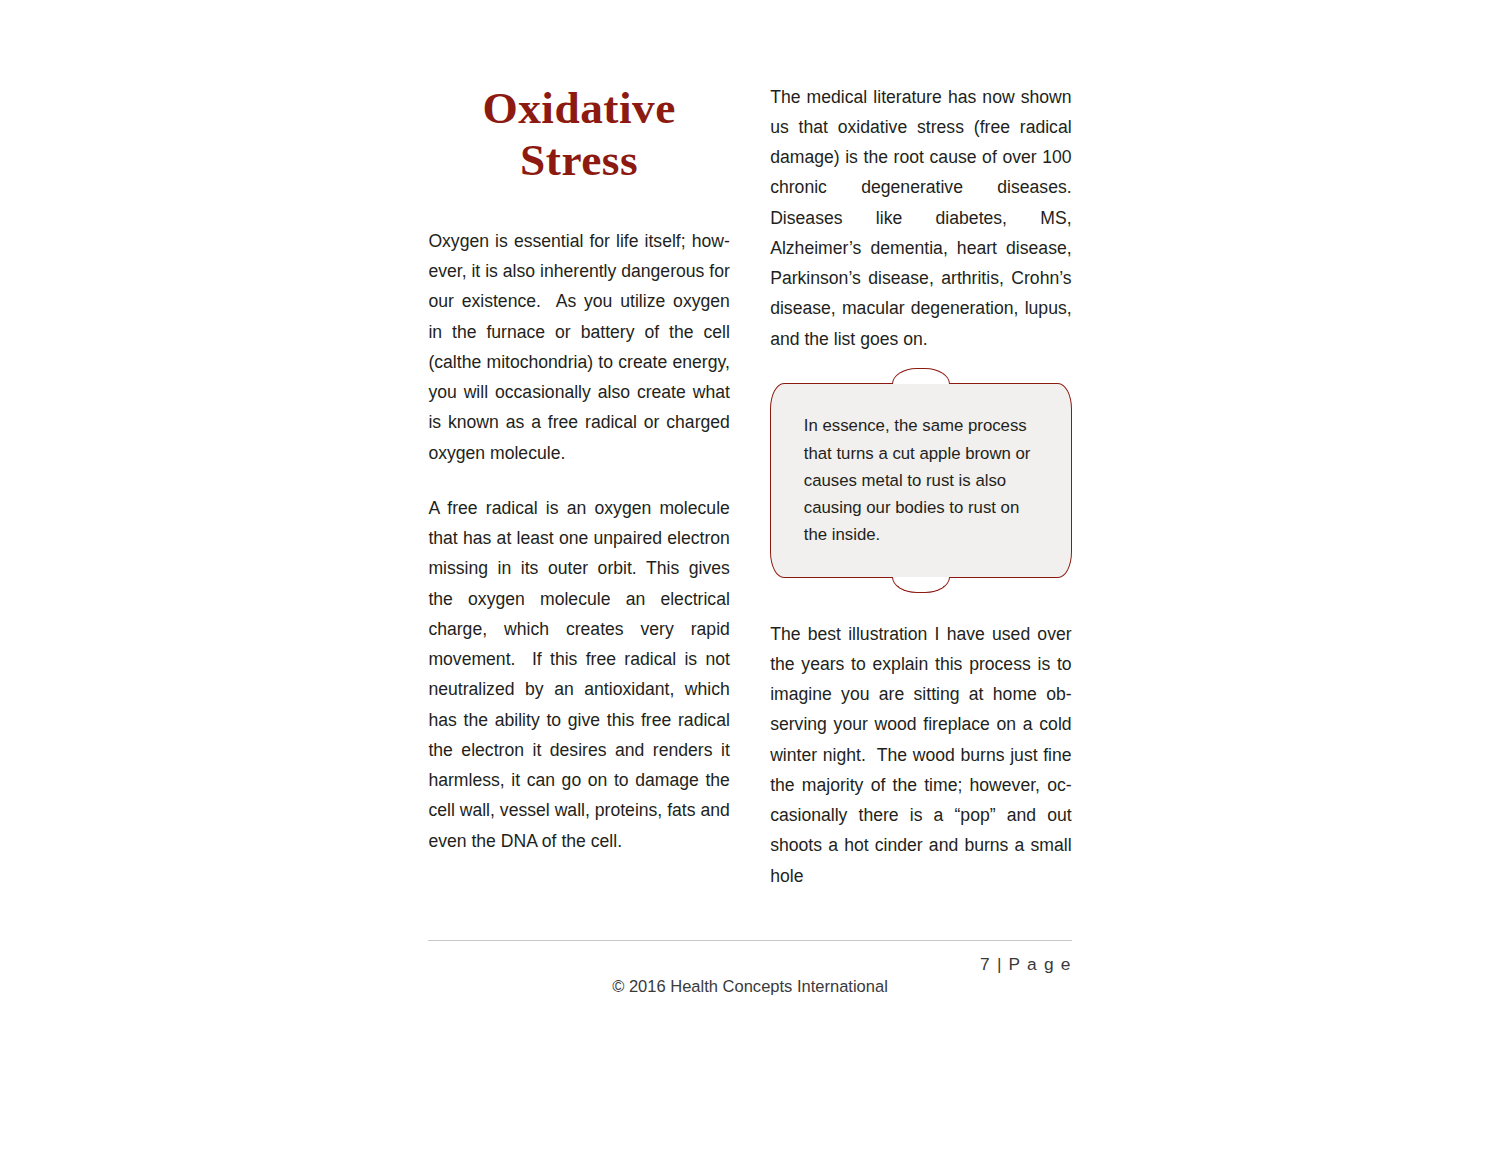Oxidative Stress
Oxygen is essential for life itself; however, it is also inherently dangerous for our existence. As you utilize oxygen in the furnace or battery of the cell (calthe mitochondria) to create energy, you will occasionally also create what is known as a free radical or charged oxygen molecule.
A free radical is an oxygen molecule that has at least one unpaired electron missing in its outer orbit. This gives the oxygen molecule an electrical charge, which creates very rapid movement. If this free radical is not neutralized by an antioxidant, which has the ability to give this free radical the electron it desires and renders it harmless, it can go on to damage the cell wall, vessel wall, proteins, fats and even the DNA of the cell.
The medical literature has now shown us that oxidative stress (free radical damage) is the root cause of over 100 chronic degenerative diseases. Diseases like diabetes, MS, Alzheimer’s dementia, heart disease, Parkinson’s disease, arthritis, Crohn’s disease, macular degeneration, lupus, and the list goes on.
In essence, the same process that turns a cut apple brown or causes metal to rust is also causing our bodies to rust on the inside.
The best illustration I have used over the years to explain this process is to imagine you are sitting at home observing your wood fireplace on a cold winter night. The wood burns just fine the majority of the time; however, occasionally there is a “pop” and out shoots a hot cinder and burns a small hole
7 | P a g e
© 2016 Health Concepts International